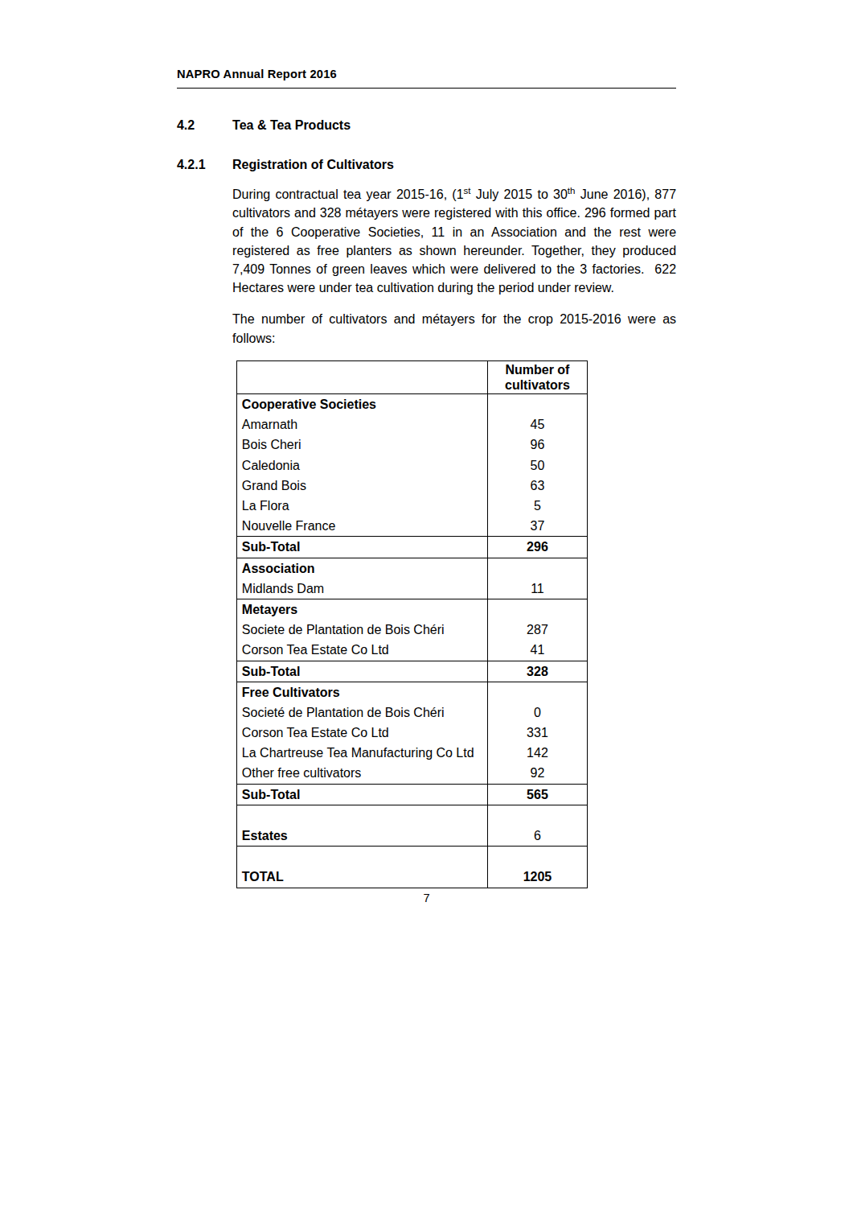NAPRO Annual Report 2016
4.2 Tea & Tea Products
4.2.1 Registration of Cultivators
During contractual tea year 2015-16, (1st July 2015 to 30th June 2016), 877 cultivators and 328 métayers were registered with this office. 296 formed part of the 6 Cooperative Societies, 11 in an Association and the rest were registered as free planters as shown hereunder. Together, they produced 7,409 Tonnes of green leaves which were delivered to the 3 factories. 622 Hectares were under tea cultivation during the period under review.
The number of cultivators and métayers for the crop 2015-2016 were as follows:
| | Number of cultivators |
| --- | --- |
| Cooperative Societies | |
| Amarnath | 45 |
| Bois Cheri | 96 |
| Caledonia | 50 |
| Grand Bois | 63 |
| La Flora | 5 |
| Nouvelle France | 37 |
| Sub-Total | 296 |
| Association | |
| Midlands Dam | 11 |
| Metayers | |
| Societe de Plantation de Bois Chéri | 287 |
| Corson Tea Estate Co Ltd | 41 |
| Sub-Total | 328 |
| Free Cultivators | |
| Societé de Plantation de Bois Chéri | 0 |
| Corson Tea Estate Co Ltd | 331 |
| La Chartreuse Tea Manufacturing Co Ltd | 142 |
| Other free cultivators | 92 |
| Sub-Total | 565 |
| Estates | 6 |
| TOTAL | 1205 |
7